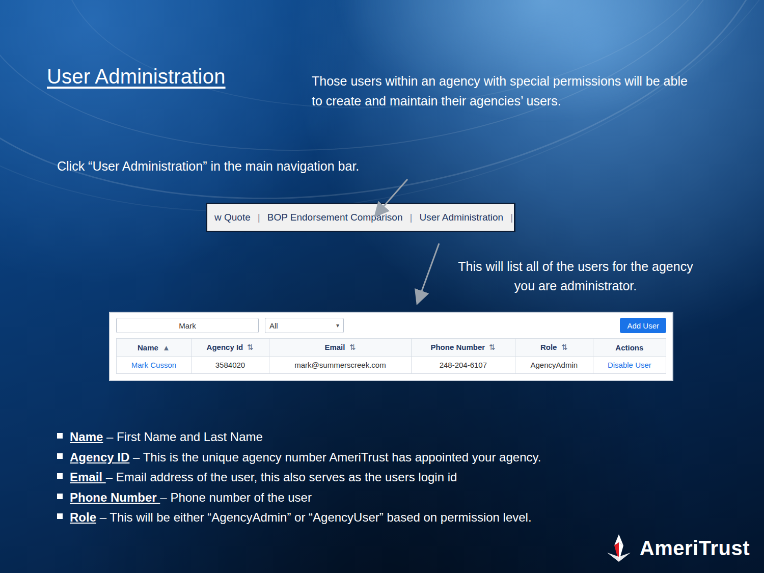User Administration
Those users within an agency with special permissions will be able to create and maintain their agencies’ users.
Click “User Administration” in the main navigation bar.
w Quote | BOP Endorsement Comparison | User Administration |
This will list all of the users for the agency you are administrator.
Mark
All▾
Add User
| Name ▲ | Agency Id ⇅ | Email ⇅ | Phone Number ⇅ | Role ⇅ | Actions |
| --- | --- | --- | --- | --- | --- |
| Mark Cusson | 3584020 | mark@summerscreek.com | 248-204-6107 | AgencyAdmin | Disable User |
Name – First Name and Last Name
Agency ID – This is the unique agency number AmeriTrust has appointed your agency.
Email – Email address of the user, this also serves as the users login id
Phone Number – Phone number of the user
Role – This will be either “AgencyAdmin” or “AgencyUser” based on permission level.
Ameri Trust